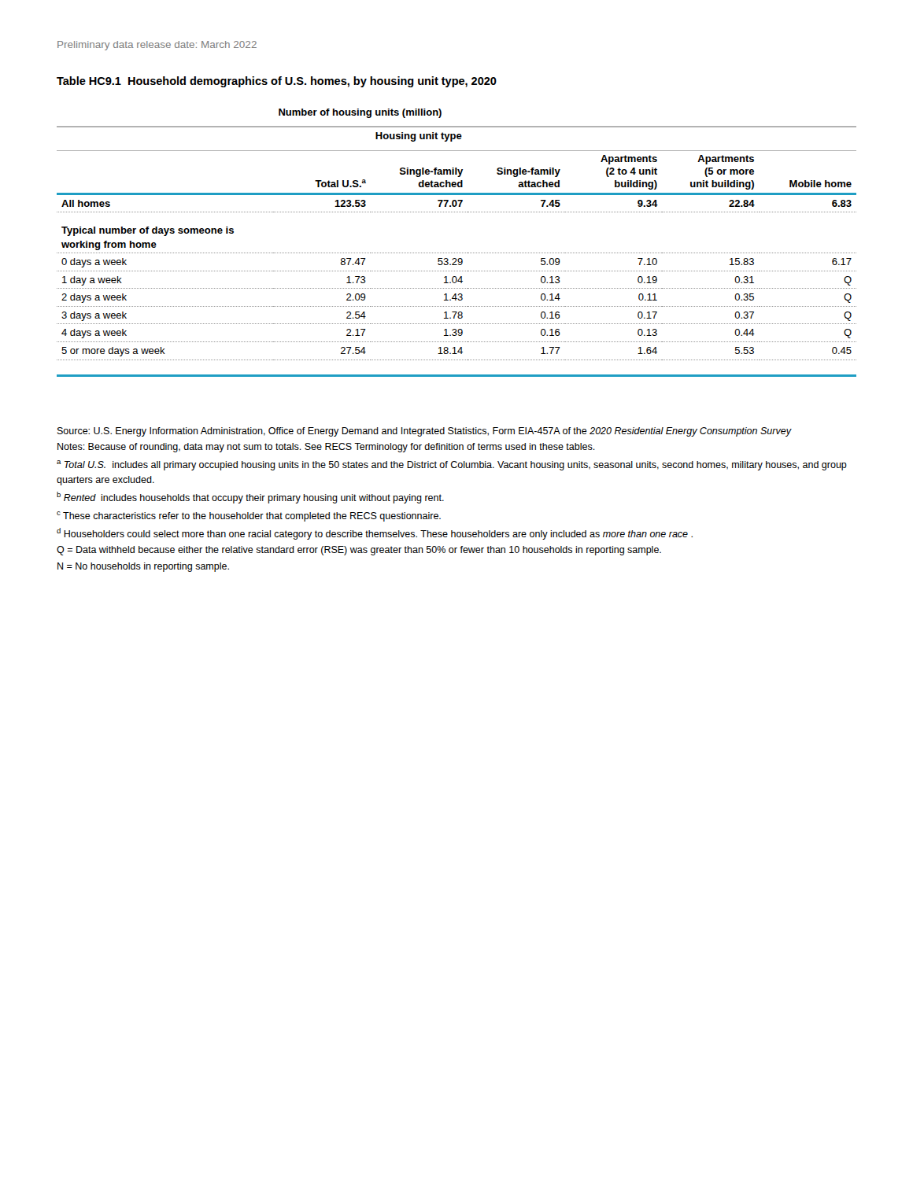Preliminary data release date: March 2022
Table HC9.1 Household demographics of U.S. homes, by housing unit type, 2020
| | Number of housing units (million) |
| | | Housing unit type |
| | Total U.S. a | Single-family detached | Single-family attached | Apartments (2 to 4 unit building) | Apartments (5 or more unit building) | Mobile home |
| All homes | 123.53 | 77.07 | 7.45 | 9.34 | 22.84 | 6.83 |
| Typical number of days someone is |
| working from home |
| 0 days a week | 87.47 | 53.29 | 5.09 | 7.10 | 15.83 | 6.17 |
| 1 day a week | 1.73 | 1.04 | 0.13 | 0.19 | 0.31 | Q |
| 2 days a week | 2.09 | 1.43 | 0.14 | 0.11 | 0.35 | Q |
| 3 days a week | 2.54 | 1.78 | 0.16 | 0.17 | 0.37 | Q |
| 4 days a week | 2.17 | 1.39 | 0.16 | 0.13 | 0.44 | Q |
| 5 or more days a week | 27.54 | 18.14 | 1.77 | 1.64 | 5.53 | 0.45 |
Source: U.S. Energy Information Administration, Office of Energy Demand and Integrated Statistics, Form EIA-457A of the 2020 Residential Energy Consumption Survey
Notes: Because of rounding, data may not sum to totals. See RECS Terminology for definition of terms used in these tables.
a Total U.S. includes all primary occupied housing units in the 50 states and the District of Columbia. Vacant housing units, seasonal units, second homes, military houses, and group quarters are excluded.
b Rented includes households that occupy their primary housing unit without paying rent.
c These characteristics refer to the householder that completed the RECS questionnaire.
d Householders could select more than one racial category to describe themselves. These householders are only included as more than one race .
Q = Data withheld because either the relative standard error (RSE) was greater than 50% or fewer than 10 households in reporting sample.
N = No households in reporting sample.